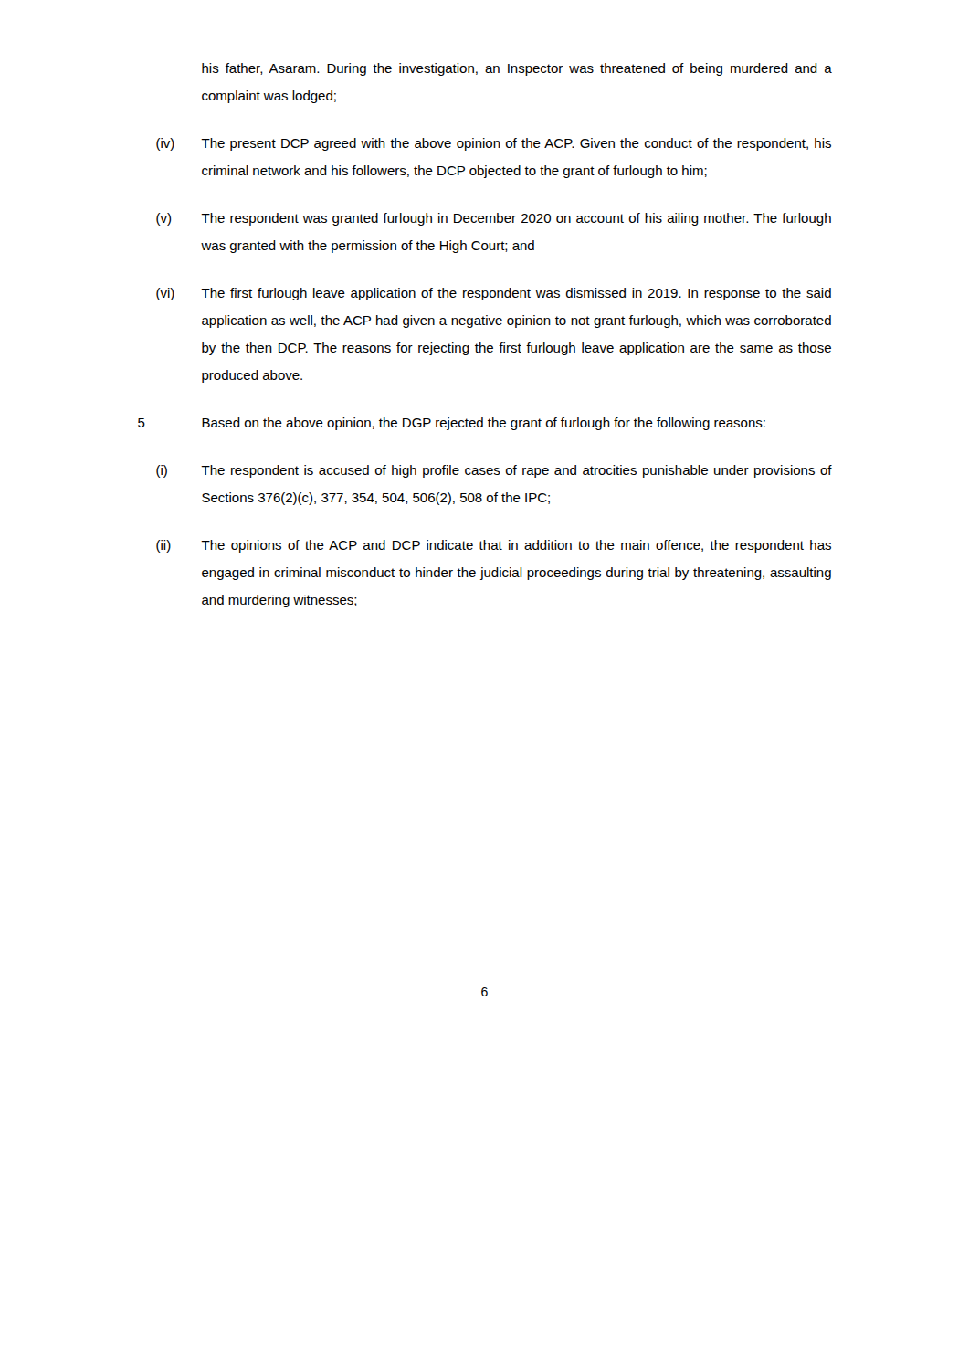his father, Asaram. During the investigation, an Inspector was threatened of being murdered and a complaint was lodged;
(iv) The present DCP agreed with the above opinion of the ACP. Given the conduct of the respondent, his criminal network and his followers, the DCP objected to the grant of furlough to him;
(v) The respondent was granted furlough in December 2020 on account of his ailing mother. The furlough was granted with the permission of the High Court; and
(vi) The first furlough leave application of the respondent was dismissed in 2019. In response to the said application as well, the ACP had given a negative opinion to not grant furlough, which was corroborated by the then DCP. The reasons for rejecting the first furlough leave application are the same as those produced above.
5 Based on the above opinion, the DGP rejected the grant of furlough for the following reasons:
(i) The respondent is accused of high profile cases of rape and atrocities punishable under provisions of Sections 376(2)(c), 377, 354, 504, 506(2), 508 of the IPC;
(ii) The opinions of the ACP and DCP indicate that in addition to the main offence, the respondent has engaged in criminal misconduct to hinder the judicial proceedings during trial by threatening, assaulting and murdering witnesses;
6